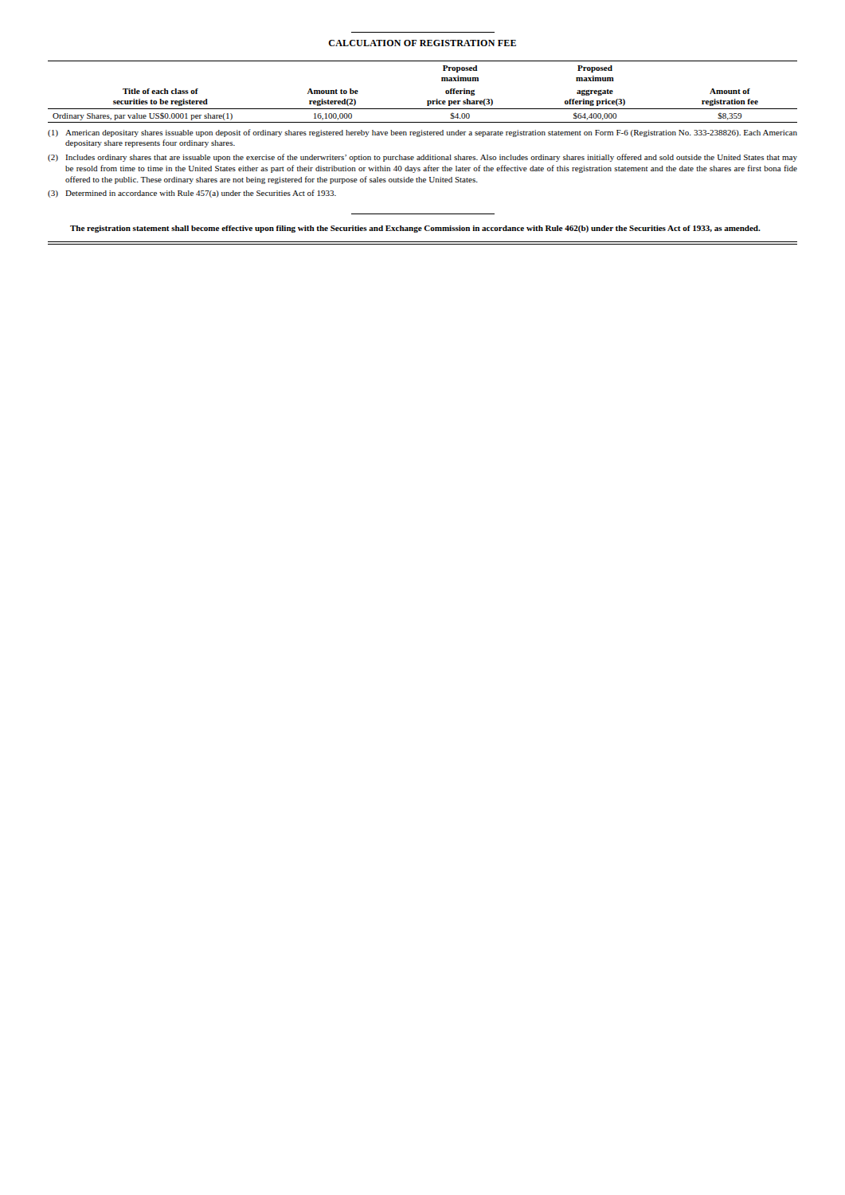CALCULATION OF REGISTRATION FEE
| | | Proposed maximum | Proposed maximum | |
| --- | --- | --- | --- | --- |
| Title of each class of securities to be registered | Amount to be registered(2) | offering price per share(3) | aggregate offering price(3) | Amount of registration fee |
| Ordinary Shares, par value US$0.0001 per share(1) | 16,100,000 | $4.00 | $64,400,000 | $8,359 |
(1) American depositary shares issuable upon deposit of ordinary shares registered hereby have been registered under a separate registration statement on Form F-6 (Registration No. 333-238826). Each American depositary share represents four ordinary shares.
(2) Includes ordinary shares that are issuable upon the exercise of the underwriters’ option to purchase additional shares. Also includes ordinary shares initially offered and sold outside the United States that may be resold from time to time in the United States either as part of their distribution or within 40 days after the later of the effective date of this registration statement and the date the shares are first bona fide offered to the public. These ordinary shares are not being registered for the purpose of sales outside the United States.
(3) Determined in accordance with Rule 457(a) under the Securities Act of 1933.
The registration statement shall become effective upon filing with the Securities and Exchange Commission in accordance with Rule 462(b) under the Securities Act of 1933, as amended.